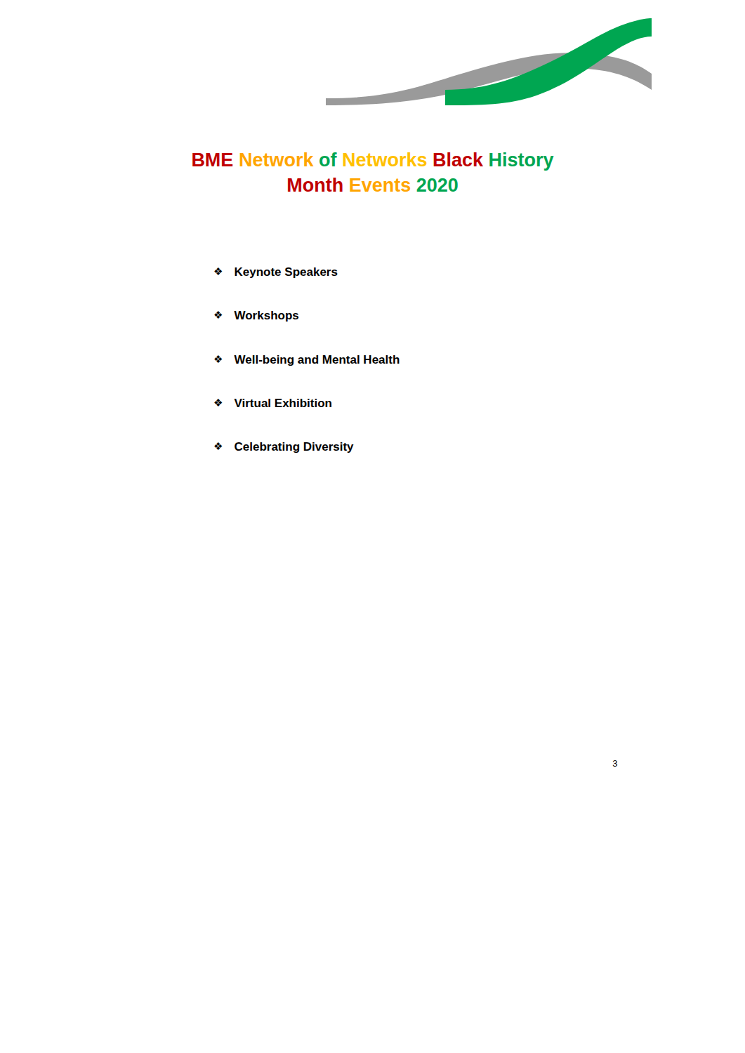BME Network of Networks Black History
Month Events 2020
Keynote Speakers
Workshops
Well-being and Mental Health
Virtual Exhibition
Celebrating Diversity
3